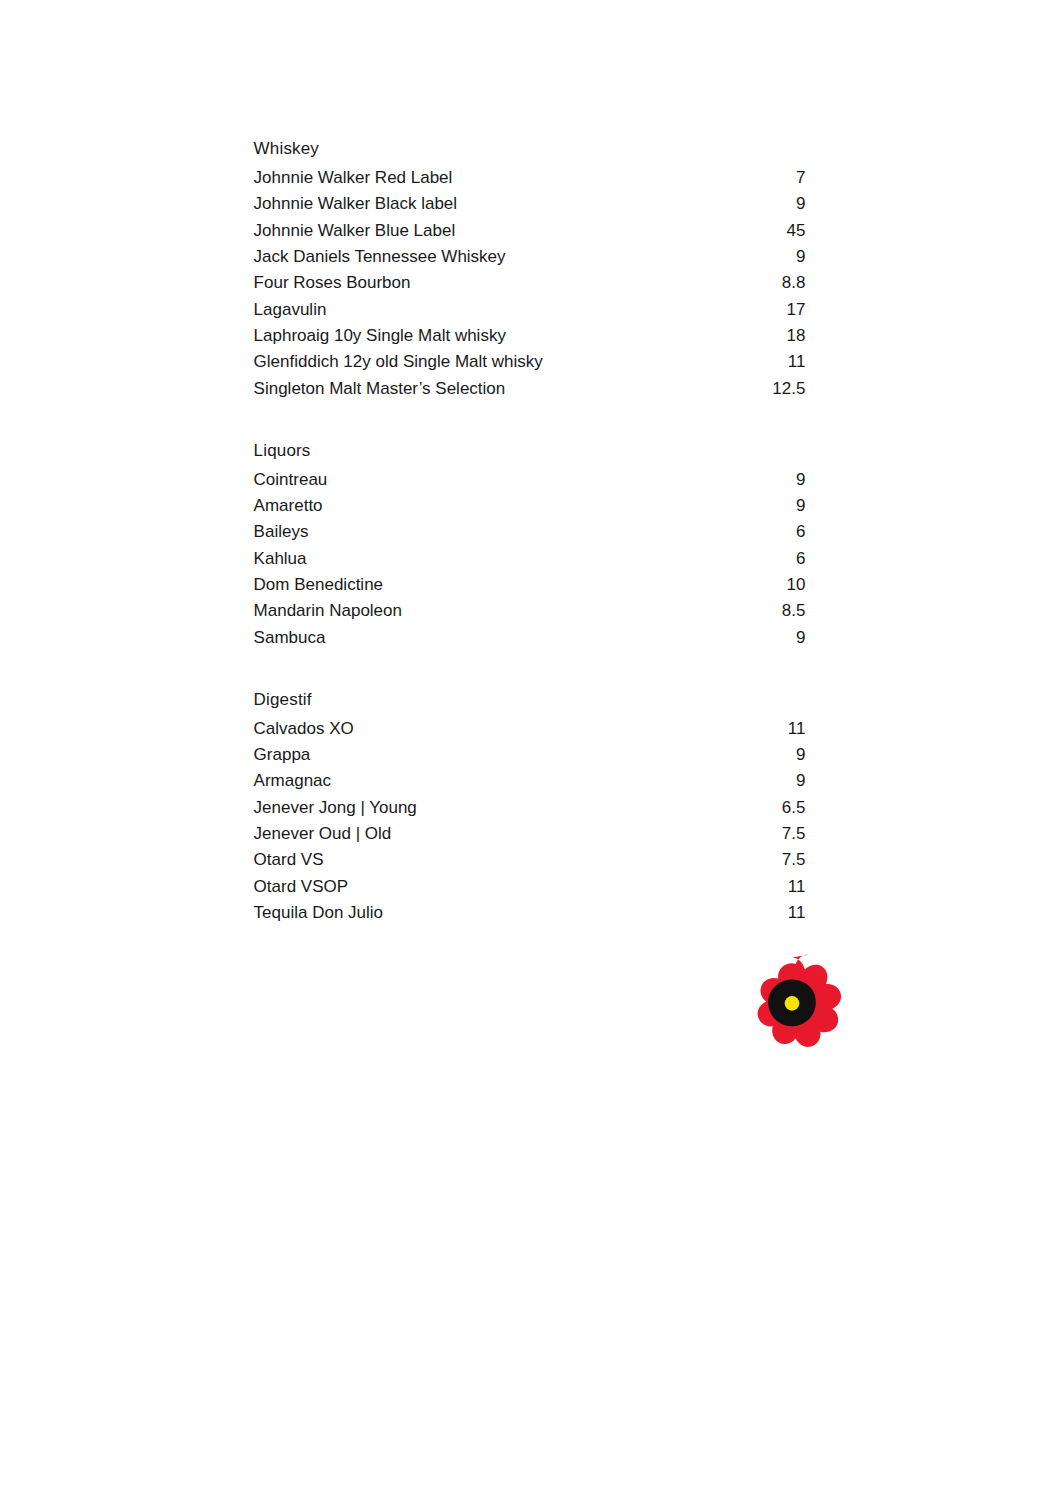Whiskey
Johnnie Walker Red Label 7
Johnnie Walker Black label 9
Johnnie Walker Blue Label 45
Jack Daniels Tennessee Whiskey 9
Four Roses Bourbon 8.8
Lagavulin 17
Laphroaig 10y Single Malt whisky 18
Glenfiddich 12y old Single Malt whisky 11
Singleton Malt Master’s Selection 12.5
Liquors
Cointreau 9
Amaretto 9
Baileys 6
Kahlua 6
Dom Benedictine 10
Mandarin Napoleon 8.5
Sambuca 9
Digestif
Calvados XO 11
Grappa 9
Armagnac 9
Jenever Jong | Young 6.5
Jenever Oud | Old 7.5
Otard VS 7.5
Otard VSOP 11
Tequila Don Julio 11